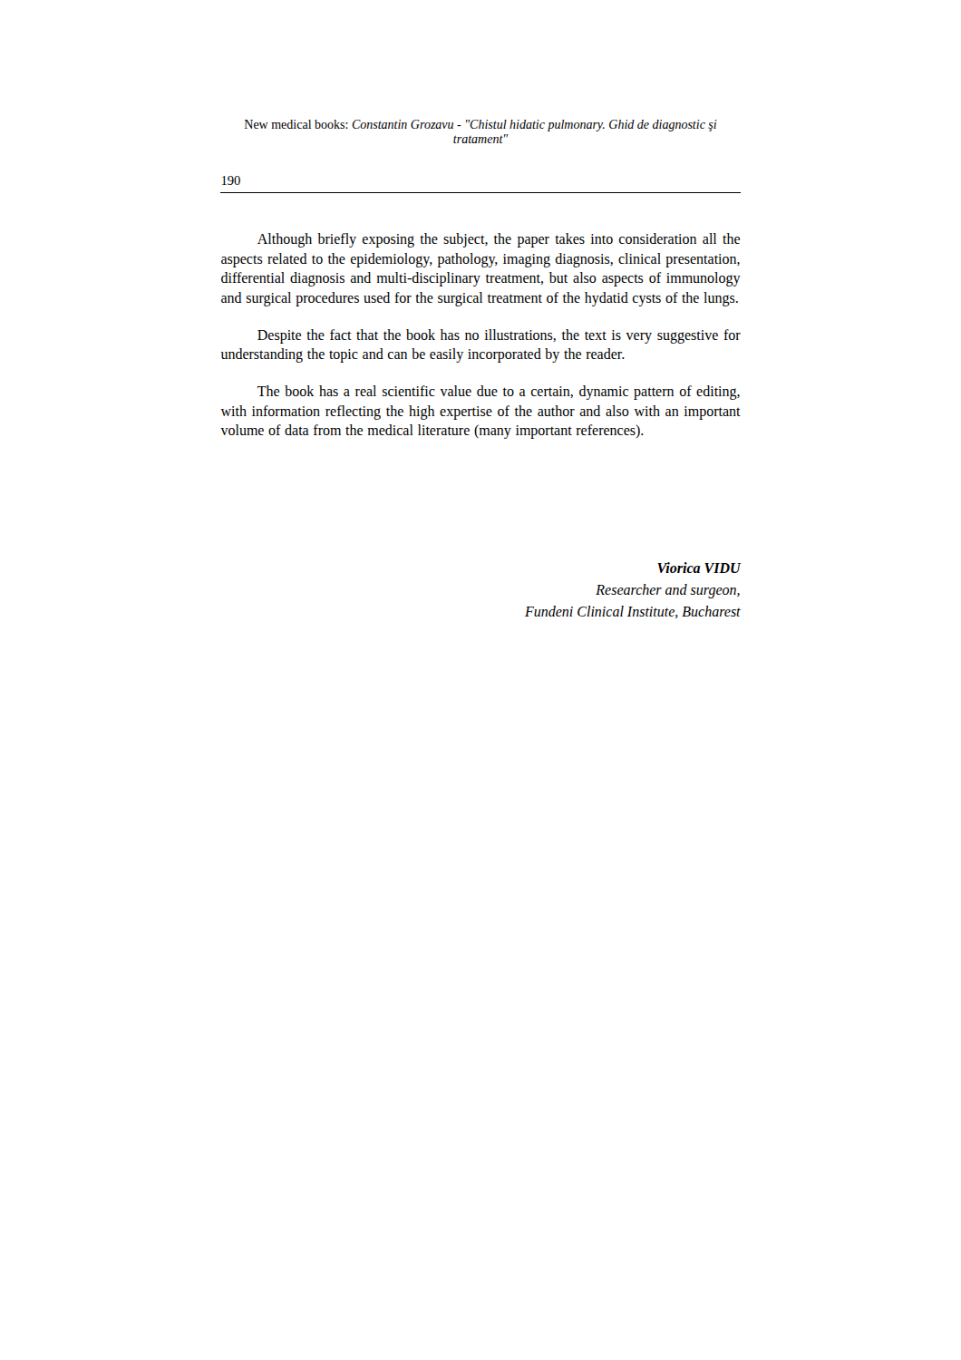New medical books: Constantin Grozavu - "Chistul hidatic pulmonary. Ghid de diagnostic şi tratament"
190
Although briefly exposing the subject, the paper takes into consideration all the aspects related to the epidemiology, pathology, imaging diagnosis, clinical presentation, differential diagnosis and multi-disciplinary treatment, but also aspects of immunology and surgical procedures used for the surgical treatment of the hydatid cysts of the lungs.
Despite the fact that the book has no illustrations, the text is very suggestive for understanding the topic and can be easily incorporated by the reader.
The book has a real scientific value due to a certain, dynamic pattern of editing, with information reflecting the high expertise of the author and also with an important volume of data from the medical literature (many important references).
Viorica VIDU
Researcher and surgeon,
Fundeni Clinical Institute, Bucharest